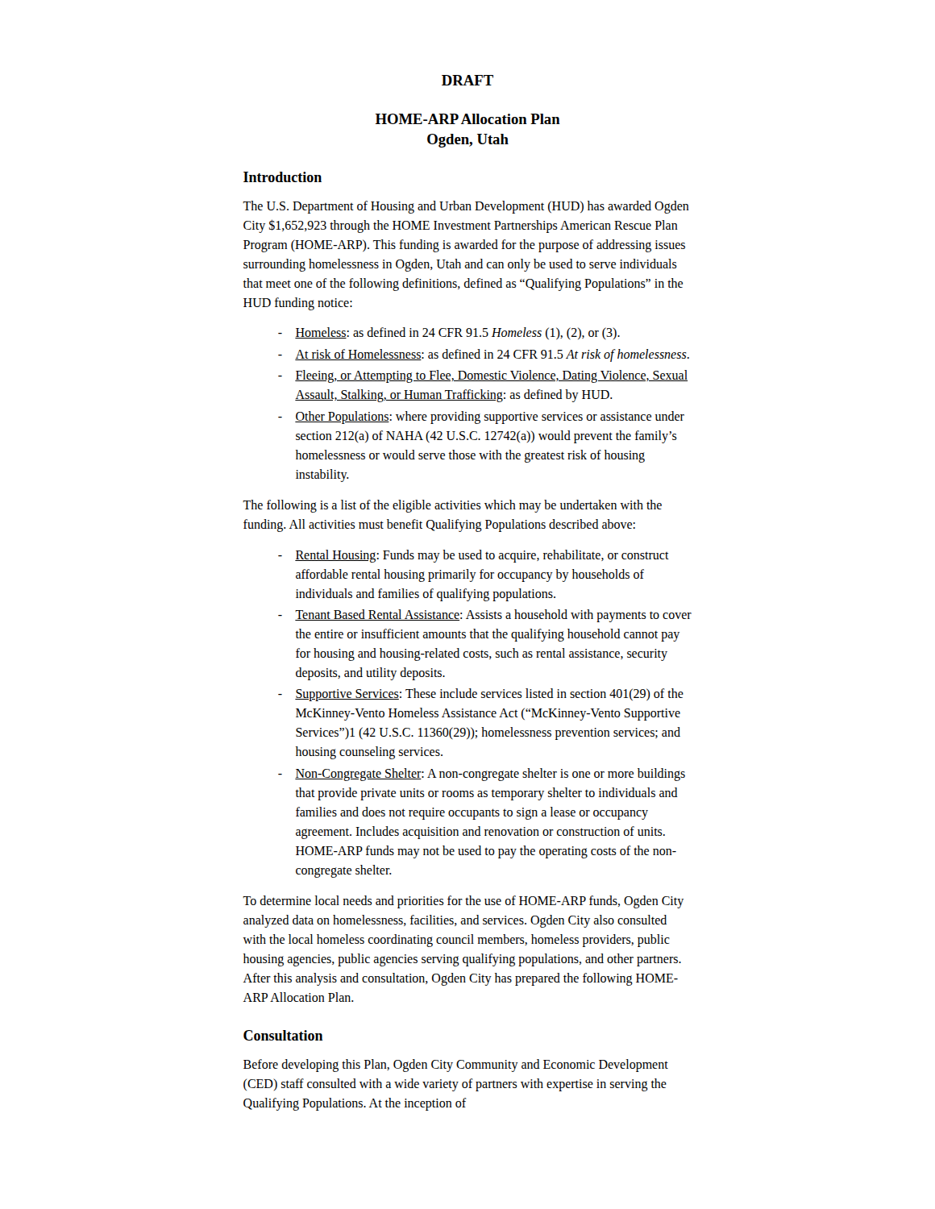DRAFT
HOME-ARP Allocation Plan Ogden, Utah
Introduction
The U.S. Department of Housing and Urban Development (HUD) has awarded Ogden City $1,652,923 through the HOME Investment Partnerships American Rescue Plan Program (HOME-ARP). This funding is awarded for the purpose of addressing issues surrounding homelessness in Ogden, Utah and can only be used to serve individuals that meet one of the following definitions, defined as “Qualifying Populations” in the HUD funding notice:
Homeless: as defined in 24 CFR 91.5 Homeless (1), (2), or (3).
At risk of Homelessness: as defined in 24 CFR 91.5 At risk of homelessness.
Fleeing, or Attempting to Flee, Domestic Violence, Dating Violence, Sexual Assault, Stalking, or Human Trafficking: as defined by HUD.
Other Populations: where providing supportive services or assistance under section 212(a) of NAHA (42 U.S.C. 12742(a)) would prevent the family’s homelessness or would serve those with the greatest risk of housing instability.
The following is a list of the eligible activities which may be undertaken with the funding. All activities must benefit Qualifying Populations described above:
Rental Housing: Funds may be used to acquire, rehabilitate, or construct affordable rental housing primarily for occupancy by households of individuals and families of qualifying populations.
Tenant Based Rental Assistance: Assists a household with payments to cover the entire or insufficient amounts that the qualifying household cannot pay for housing and housing-related costs, such as rental assistance, security deposits, and utility deposits.
Supportive Services: These include services listed in section 401(29) of the McKinney-Vento Homeless Assistance Act (“McKinney-Vento Supportive Services”)1 (42 U.S.C. 11360(29)); homelessness prevention services; and housing counseling services.
Non-Congregate Shelter: A non-congregate shelter is one or more buildings that provide private units or rooms as temporary shelter to individuals and families and does not require occupants to sign a lease or occupancy agreement. Includes acquisition and renovation or construction of units. HOME-ARP funds may not be used to pay the operating costs of the non-congregate shelter.
To determine local needs and priorities for the use of HOME-ARP funds, Ogden City analyzed data on homelessness, facilities, and services. Ogden City also consulted with the local homeless coordinating council members, homeless providers, public housing agencies, public agencies serving qualifying populations, and other partners. After this analysis and consultation, Ogden City has prepared the following HOME-ARP Allocation Plan.
Consultation
Before developing this Plan, Ogden City Community and Economic Development (CED) staff consulted with a wide variety of partners with expertise in serving the Qualifying Populations. At the inception of